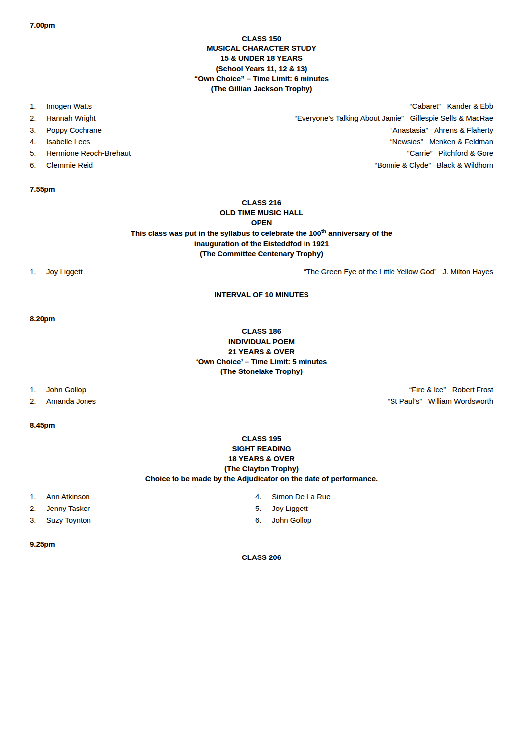7.00pm
CLASS 150
MUSICAL CHARACTER STUDY
15 & UNDER 18 YEARS
(School Years 11, 12 & 13)
“Own Choice” – Time Limit: 6 minutes
(The Gillian Jackson Trophy)
| 1. | Imogen Watts | “Cabaret” Kander & Ebb |
| 2. | Hannah Wright | “Everyone’s Talking About Jamie” Gillespie Sells & MacRae |
| 3. | Poppy Cochrane | “Anastasia” Ahrens & Flaherty |
| 4. | Isabelle Lees | “Newsies” Menken & Feldman |
| 5. | Hermione Reoch-Brehaut | “Carrie” Pitchford & Gore |
| 6. | Clemmie Reid | “Bonnie & Clyde” Black & Wildhorn |
7.55pm
CLASS 216
OLD TIME MUSIC HALL
OPEN
This class was put in the syllabus to celebrate the 100th anniversary of the
inauguration of the Eisteddfod in 1921
(The Committee Centenary Trophy)
| 1. | Joy Liggett | “The Green Eye of the Little Yellow God” J. Milton Hayes |
INTERVAL OF 10 MINUTES
8.20pm
CLASS 186
INDIVIDUAL POEM
21 YEARS & OVER
‘Own Choice’ – Time Limit: 5 minutes
(The Stonelake Trophy)
| 1. | John Gollop | “Fire & Ice” Robert Frost |
| 2. | Amanda Jones | “St Paul’s” William Wordsworth |
8.45pm
CLASS 195
SIGHT READING
18 YEARS & OVER
(The Clayton Trophy)
Choice to be made by the Adjudicator on the date of performance.
| 1. | Ann Atkinson | 4. | Simon De La Rue |
| 2. | Jenny Tasker | 5. | Joy Liggett |
| 3. | Suzy Toynton | 6. | John Gollop |
9.25pm
CLASS 206